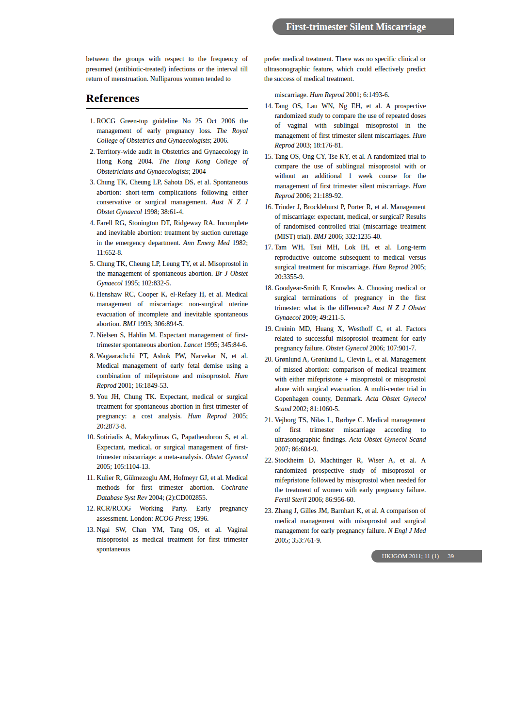First-trimester Silent Miscarriage
between the groups with respect to the frequency of presumed (antibiotic-treated) infections or the interval till return of menstruation. Nulliparous women tended to
References
ROCG Green-top guideline No 25 Oct 2006 the management of early pregnancy loss. The Royal College of Obstetrics and Gynaecologists; 2006.
Territory-wide audit in Obstetrics and Gynaecology in Hong Kong 2004. The Hong Kong College of Obstetricians and Gynaecologists; 2004
Chung TK, Cheung LP, Sahota DS, et al. Spontaneous abortion: short-term complications following either conservative or surgical management. Aust N Z J Obstet Gynaecol 1998; 38:61-4.
Farell RG, Stonington DT, Ridgeway RA. Incomplete and inevitable abortion: treatment by suction curettage in the emergency department. Ann Emerg Med 1982; 11:652-8.
Chung TK, Cheung LP, Leung TY, et al. Misoprostol in the management of spontaneous abortion. Br J Obstet Gynaecol 1995; 102:832-5.
Henshaw RC, Cooper K, el-Refaey H, et al. Medical management of miscarriage: non-surgical uterine evacuation of incomplete and inevitable spontaneous abortion. BMJ 1993; 306:894-5.
Nielsen S, Hahlin M. Expectant management of first-trimester spontaneous abortion. Lancet 1995; 345:84-6.
Wagaarachchi PT, Ashok PW, Narvekar N, et al. Medical management of early fetal demise using a combination of mifepristone and misoprostol. Hum Reprod 2001; 16:1849-53.
You JH, Chung TK. Expectant, medical or surgical treatment for spontaneous abortion in first trimester of pregnancy: a cost analysis. Hum Reprod 2005; 20:2873-8.
Sotiriadis A, Makrydimas G, Papatheodorou S, et al. Expectant, medical, or surgical management of first-trimester miscarriage: a meta-analysis. Obstet Gynecol 2005; 105:1104-13.
Kulier R, Gülmezoglu AM, Hofmeyr GJ, et al. Medical methods for first trimester abortion. Cochrane Database Syst Rev 2004; (2):CD002855.
RCR/RCOG Working Party. Early pregnancy assessment. London: RCOG Press; 1996.
Ngai SW, Chan YM, Tang OS, et al. Vaginal misoprostol as medical treatment for first trimester spontaneous
prefer medical treatment. There was no specific clinical or ultrasonographic feature, which could effectively predict the success of medical treatment.
miscarriage. Hum Reprod 2001; 6:1493-6.
Tang OS, Lau WN, Ng EH, et al. A prospective randomized study to compare the use of repeated doses of vaginal with sublingal misoprostol in the management of first trimester silent miscarriages. Hum Reprod 2003; 18:176-81.
Tang OS, Ong CY, Tse KY, et al. A randomized trial to compare the use of sublingual misoprostol with or without an additional 1 week course for the management of first trimester silent miscarriage. Hum Reprod 2006; 21:189-92.
Trinder J, Brocklehurst P, Porter R, et al. Management of miscarriage: expectant, medical, or surgical? Results of randomised controlled trial (miscarriage treatment (MIST) trial). BMJ 2006; 332:1235-40.
Tam WH, Tsui MH, Lok IH, et al. Long-term reproductive outcome subsequent to medical versus surgical treatment for miscarriage. Hum Reprod 2005; 20:3355-9.
Goodyear-Smith F, Knowles A. Choosing medical or surgical terminations of pregnancy in the first trimester: what is the difference? Aust N Z J Obstet Gynaecol 2009; 49:211-5.
Creinin MD, Huang X, Westhoff C, et al. Factors related to successful misoprostol treatment for early pregnancy failure. Obstet Gynecol 2006; 107:901-7.
Grønlund A, Grønlund L, Clevin L, et al. Management of missed abortion: comparison of medical treatment with either mifepristone + misoprostol or misoprostol alone with surgical evacuation. A multi-center trial in Copenhagen county, Denmark. Acta Obstet Gynecol Scand 2002; 81:1060-5.
Vejborg TS, Nilas L, Rørbye C. Medical management of first trimester miscarriage according to ultrasonographic findings. Acta Obstet Gynecol Scand 2007; 86:604-9.
Stockheim D, Machtinger R, Wiser A, et al. A randomized prospective study of misoprostol or mifepristone followed by misoprostol when needed for the treatment of women with early pregnancy failure. Fertil Steril 2006; 86:956-60.
Zhang J, Gilles JM, Barnhart K, et al. A comparison of medical management with misoprostol and surgical management for early pregnancy failure. N Engl J Med 2005; 353:761-9.
HKJGOM 2011; 11 (1)39